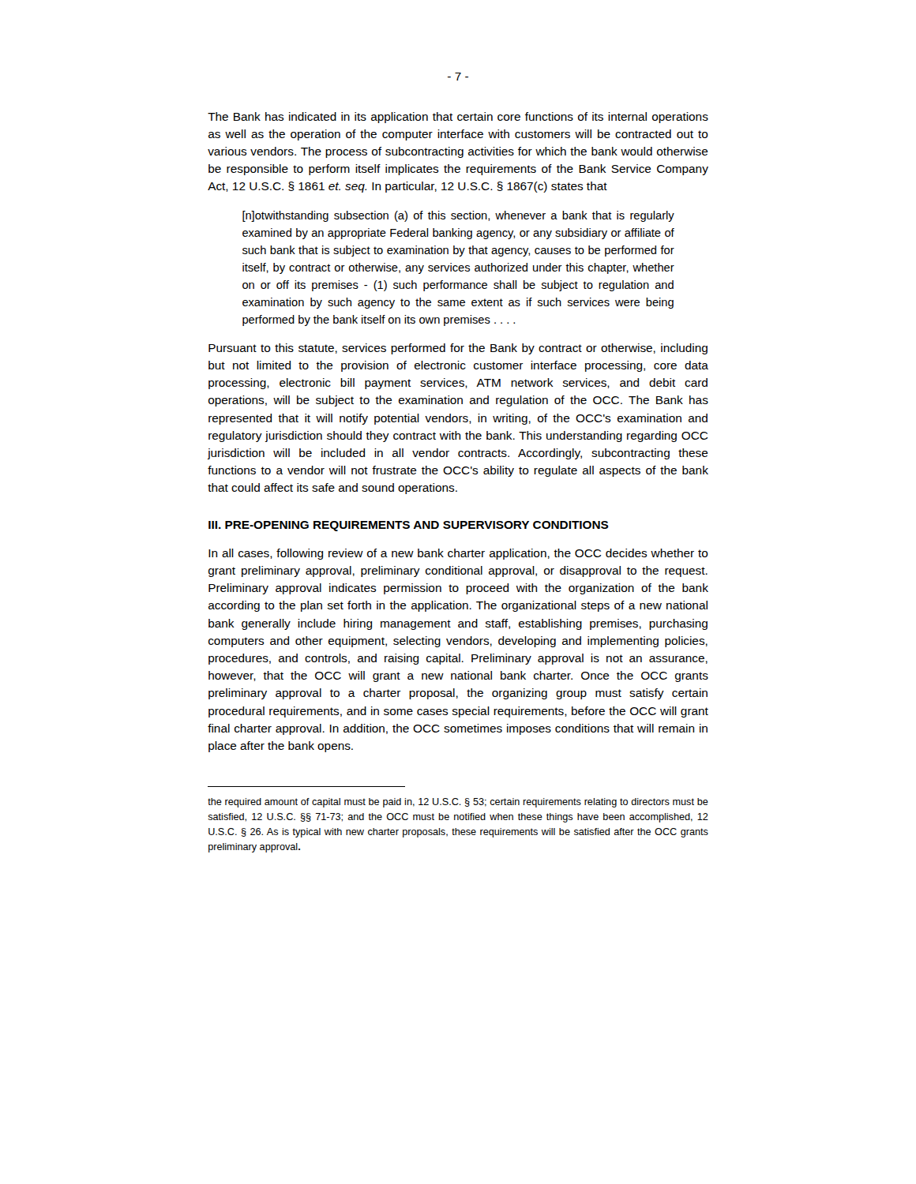- 7 -
The Bank has indicated in its application that certain core functions of its internal operations as well as the operation of the computer interface with customers will be contracted out to various vendors. The process of subcontracting activities for which the bank would otherwise be responsible to perform itself implicates the requirements of the Bank Service Company Act, 12 U.S.C. § 1861 et. seq. In particular, 12 U.S.C. § 1867(c) states that
[n]otwithstanding subsection (a) of this section, whenever a bank that is regularly examined by an appropriate Federal banking agency, or any subsidiary or affiliate of such bank that is subject to examination by that agency, causes to be performed for itself, by contract or otherwise, any services authorized under this chapter, whether on or off its premises - (1) such performance shall be subject to regulation and examination by such agency to the same extent as if such services were being performed by the bank itself on its own premises . . . .
Pursuant to this statute, services performed for the Bank by contract or otherwise, including but not limited to the provision of electronic customer interface processing, core data processing, electronic bill payment services, ATM network services, and debit card operations, will be subject to the examination and regulation of the OCC. The Bank has represented that it will notify potential vendors, in writing, of the OCC's examination and regulatory jurisdiction should they contract with the bank. This understanding regarding OCC jurisdiction will be included in all vendor contracts. Accordingly, subcontracting these functions to a vendor will not frustrate the OCC's ability to regulate all aspects of the bank that could affect its safe and sound operations.
III. PRE-OPENING REQUIREMENTS AND SUPERVISORY CONDITIONS
In all cases, following review of a new bank charter application, the OCC decides whether to grant preliminary approval, preliminary conditional approval, or disapproval to the request. Preliminary approval indicates permission to proceed with the organization of the bank according to the plan set forth in the application. The organizational steps of a new national bank generally include hiring management and staff, establishing premises, purchasing computers and other equipment, selecting vendors, developing and implementing policies, procedures, and controls, and raising capital. Preliminary approval is not an assurance, however, that the OCC will grant a new national bank charter. Once the OCC grants preliminary approval to a charter proposal, the organizing group must satisfy certain procedural requirements, and in some cases special requirements, before the OCC will grant final charter approval. In addition, the OCC sometimes imposes conditions that will remain in place after the bank opens.
the required amount of capital must be paid in, 12 U.S.C. § 53; certain requirements relating to directors must be satisfied, 12 U.S.C. §§ 71-73; and the OCC must be notified when these things have been accomplished, 12 U.S.C. § 26. As is typical with new charter proposals, these requirements will be satisfied after the OCC grants preliminary approval.